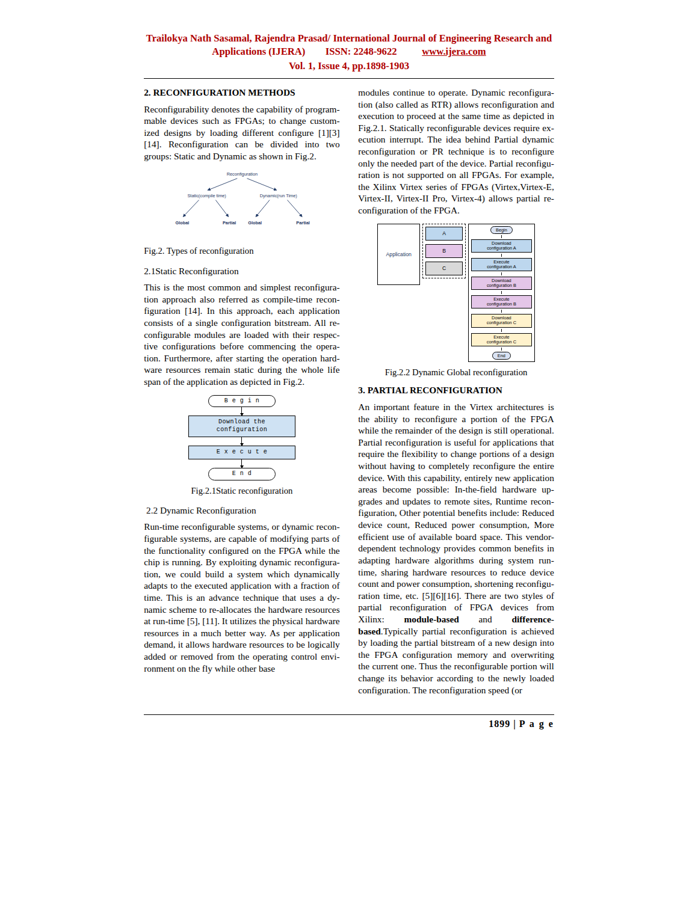Trailokya Nath Sasamal, Rajendra Prasad/ International Journal of Engineering Research and Applications (IJERA) ISSN: 2248-9622 www.ijera.com Vol. 1, Issue 4, pp.1898-1903
2. Reconfiguration Methods
Reconfigurability denotes the capability of programmable devices such as FPGAs; to change customized designs by loading different configure [1][3][14]. Reconfiguration can be divided into two groups: Static and Dynamic as shown in Fig.2.
Reconfiguration Static(compile time) Dynamic(run Time) Global Partial Global Partial
Fig.2. Types of reconfiguration
2.1Static Reconfiguration
This is the most common and simplest reconfiguration approach also referred as compile-time reconfiguration [14]. In this approach, each application consists of a single configuration bitstream. All reconfigurable modules are loaded with their respective configurations before commencing the operation. Furthermore, after starting the operation hardware resources remain static during the whole life span of the application as depicted in Fig.2.
B e g i n
Download the
configuration
E x e c u t e
E n d
Fig.2.1Static reconfiguration
2.2 Dynamic Reconfiguration
Run-time reconfigurable systems, or dynamic reconfigurable systems, are capable of modifying parts of the functionality configured on the FPGA while the chip is running. By exploiting dynamic reconfiguration, we could build a system which dynamically adapts to the executed application with a fraction of time. This is an advance technique that uses a dynamic scheme to re-allocates the hardware resources at run-time [5], [11]. It utilizes the physical hardware resources in a much better way. As per application demand, it allows hardware resources to be logically added or removed from the operating control environment on the fly while other base
modules continue to operate. Dynamic reconfiguration (also called as RTR) allows reconfiguration and execution to proceed at the same time as depicted in Fig.2.1. Statically reconfigurable devices require execution interrupt. The idea behind Partial dynamic reconfiguration or PR technique is to reconfigure only the needed part of the device. Partial reconfiguration is not supported on all FPGAs. For example, the Xilinx Virtex series of FPGAs (Virtex,Virtex-E, Virtex-II, Virtex-II Pro, Virtex-4) allows partial reconfiguration of the FPGA.
Application
A
B
C
Begin
Download
configuration A
Execute
configuration A
Download
configuration B
Execute
configuration B
Download
configuration C
Execute
configuration C
End
Fig.2.2 Dynamic Global reconfiguration
3. Partial Reconfiguration
An important feature in the Virtex architectures is the ability to reconfigure a portion of the FPGA while the remainder of the design is still operational. Partial reconfiguration is useful for applications that require the flexibility to change portions of a design without having to completely reconfigure the entire device. With this capability, entirely new application areas become possible: In-the-field hardware upgrades and updates to remote sites, Runtime reconfiguration, Other potential benefits include: Reduced device count, Reduced power consumption, More efficient use of available board space. This vendor-dependent technology provides common benefits in adapting hardware algorithms during system runtime, sharing hardware resources to reduce device count and power consumption, shortening reconfiguration time, etc. [5][6][16]. There are two styles of partial reconfiguration of FPGA devices from Xilinx: module-based and difference-based.Typically partial reconfiguration is achieved by loading the partial bitstream of a new design into the FPGA configuration memory and overwriting the current one. Thus the reconfigurable portion will change its behavior according to the newly loaded configuration. The reconfiguration speed (or
1899 | P a g e